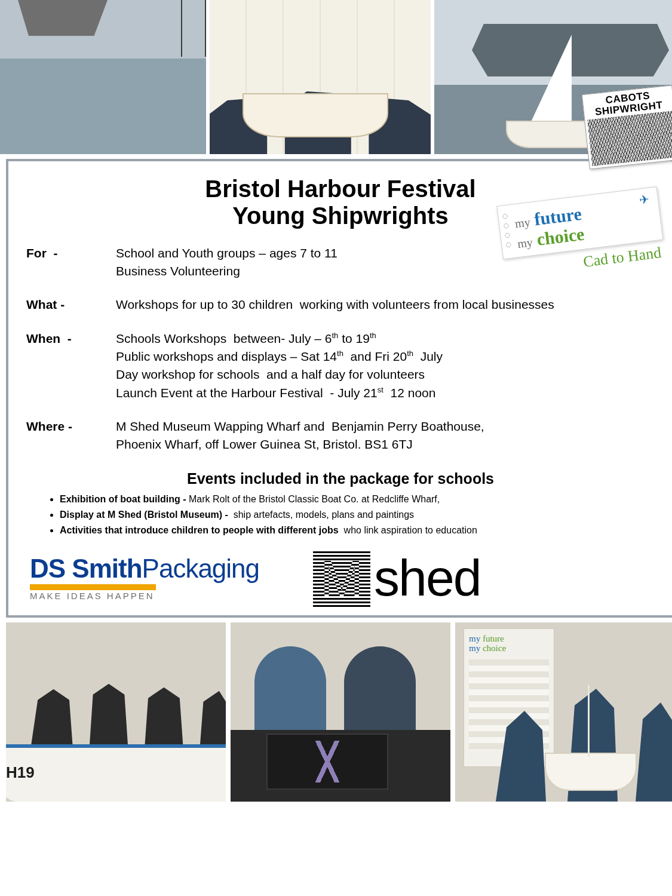CABOTS
SHIPWRIGHT
✈
my future
my choice
Cad to Hand
Bristol Harbour Festival
Young Shipwrights
For -
School and Youth groups – ages 7 to 11
Business Volunteering
What -
Workshops for up to 30 children working with volunteers from local businesses
When -
Schools Workshops between- July – 6th to 19th
Public workshops and displays – Sat 14th and Fri 20th July
Day workshop for schools and a half day for volunteers
Launch Event at the Harbour Festival - July 21st 12 noon
Where -
M Shed Museum Wapping Wharf and Benjamin Perry Boathouse,
Phoenix Wharf, off Lower Guinea St, Bristol. BS1 6TJ
Events included in the package for schools
Exhibition of boat building - Mark Rolt of the Bristol Classic Boat Co. at Redcliffe Wharf,
Display at M Shed (Bristol Museum) - ship artefacts, models, plans and paintings
Activities that introduce children to people with different jobs who link aspiration to education
DS Smith Packaging
MAKE IDEAS HAPPEN
shed
my future
my choice